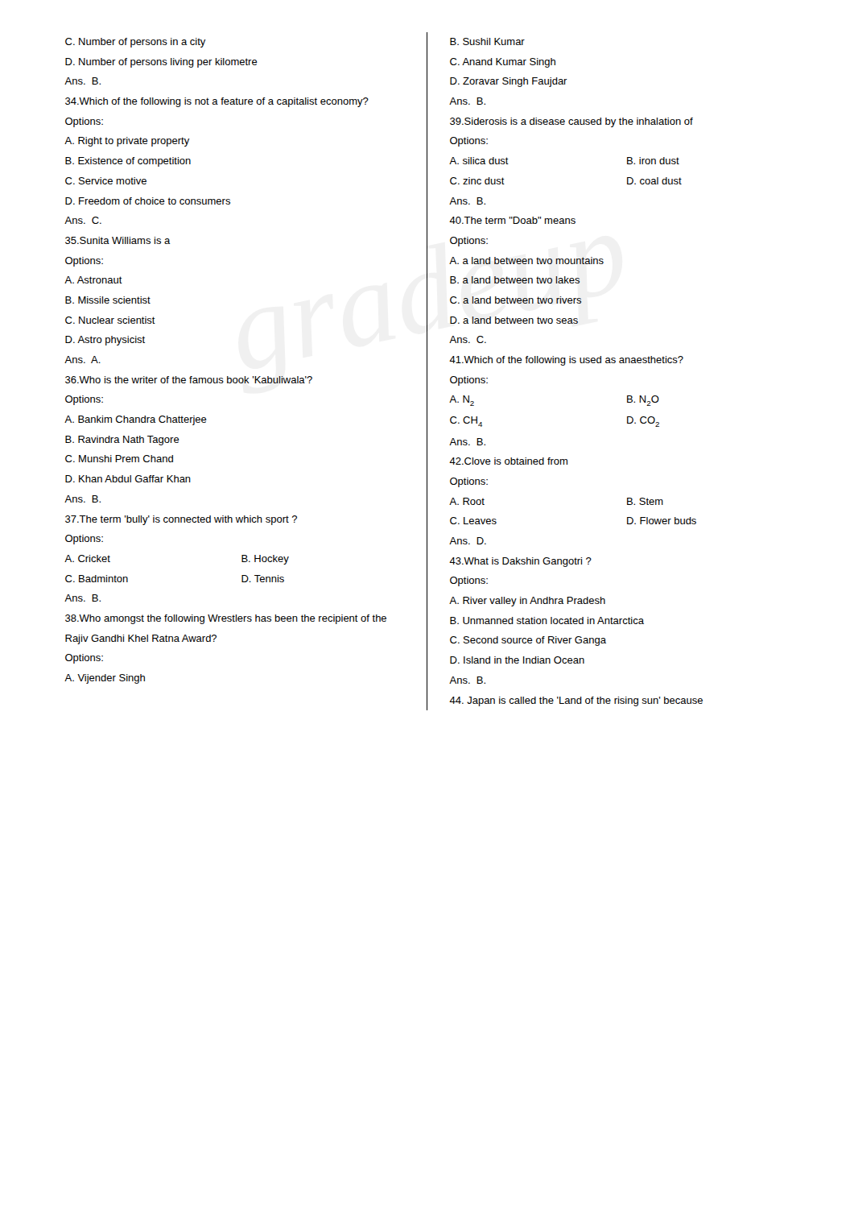gradeup
C. Number of persons in a city
D. Number of persons living per kilometre
Ans. B.
34.Which of the following is not a feature of a capitalist economy?
Options:
A. Right to private property
B. Existence of competition
C. Service motive
D. Freedom of choice to consumers
Ans. C.
35.Sunita Williams is a
Options:
A. Astronaut
B. Missile scientist
C. Nuclear scientist
D. Astro physicist
Ans. A.
36.Who is the writer of the famous book 'Kabuliwala'?
Options:
A. Bankim Chandra Chatterjee
B. Ravindra Nath Tagore
C. Munshi Prem Chand
D. Khan Abdul Gaffar Khan
Ans. B.
37.The term 'bully' is connected with which sport ?
Options:
A. Cricket B. Hockey
C. Badminton D. Tennis
Ans. B.
38.Who amongst the following Wrestlers has been the recipient of the Rajiv Gandhi Khel Ratna Award?
Options:
A. Vijender Singh
B. Sushil Kumar
C. Anand Kumar Singh
D. Zoravar Singh Faujdar
Ans. B.
39.Siderosis is a disease caused by the inhalation of
Options:
A. silica dust B. iron dust
C. zinc dust D. coal dust
Ans. B.
40.The term "Doab" means
Options:
A. a land between two mountains
B. a land between two lakes
C. a land between two rivers
D. a land between two seas
Ans. C.
41.Which of the following is used as anaesthetics?
Options:
A. N2 B. N2O
C. CH4 D. CO2
Ans. B.
42.Clove is obtained from
Options:
A. Root B. Stem
C. Leaves D. Flower buds
Ans. D.
43.What is Dakshin Gangotri ?
Options:
A. River valley in Andhra Pradesh
B. Unmanned station located in Antarctica
C. Second source of River Ganga
D. Island in the Indian Ocean
Ans. B.
44. Japan is called the 'Land of the rising sun' because